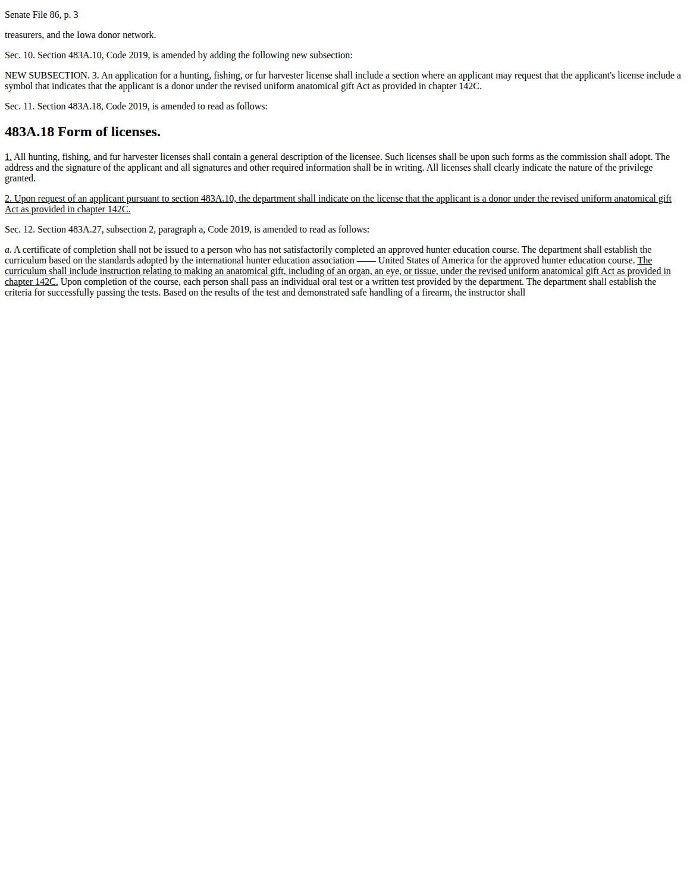Senate File 86, p. 3
treasurers, and the Iowa donor network.
Sec. 10. Section 483A.10, Code 2019, is amended by adding the following new subsection:
NEW SUBSECTION. 3. An application for a hunting, fishing, or fur harvester license shall include a section where an applicant may request that the applicant's license include a symbol that indicates that the applicant is a donor under the revised uniform anatomical gift Act as provided in chapter 142C.
Sec. 11. Section 483A.18, Code 2019, is amended to read as follows:
483A.18 Form of licenses.
1. All hunting, fishing, and fur harvester licenses shall contain a general description of the licensee. Such licenses shall be upon such forms as the commission shall adopt. The address and the signature of the applicant and all signatures and other required information shall be in writing. All licenses shall clearly indicate the nature of the privilege granted.
2. Upon request of an applicant pursuant to section 483A.10, the department shall indicate on the license that the applicant is a donor under the revised uniform anatomical gift Act as provided in chapter 142C.
Sec. 12. Section 483A.27, subsection 2, paragraph a, Code 2019, is amended to read as follows:
a. A certificate of completion shall not be issued to a person who has not satisfactorily completed an approved hunter education course. The department shall establish the curriculum based on the standards adopted by the international hunter education association —— United States of America for the approved hunter education course. The curriculum shall include instruction relating to making an anatomical gift, including of an organ, an eye, or tissue, under the revised uniform anatomical gift Act as provided in chapter 142C. Upon completion of the course, each person shall pass an individual oral test or a written test provided by the department. The department shall establish the criteria for successfully passing the tests. Based on the results of the test and demonstrated safe handling of a firearm, the instructor shall